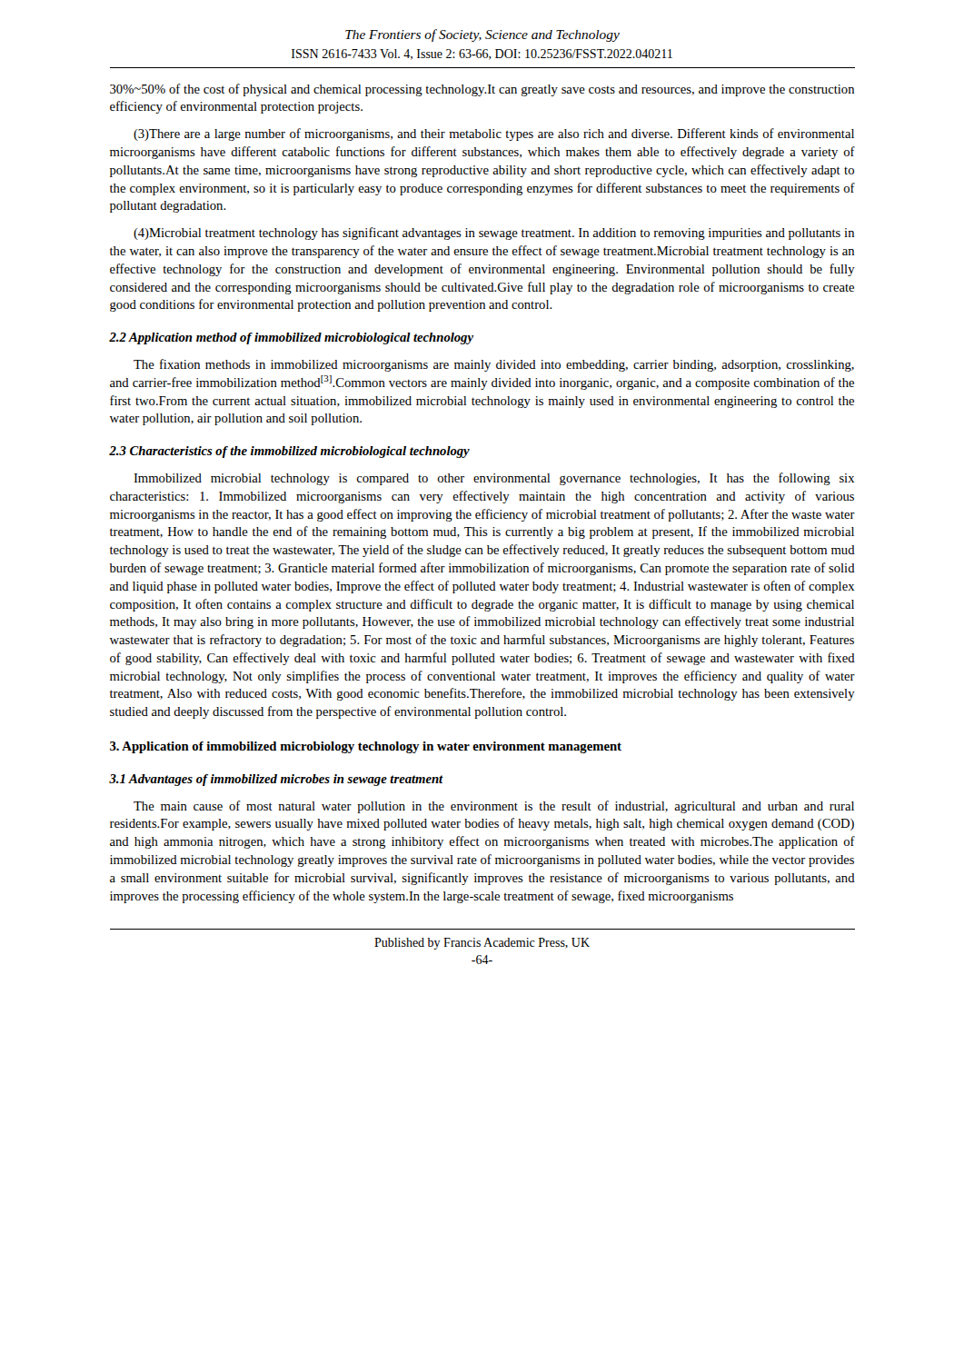The Frontiers of Society, Science and Technology
ISSN 2616-7433 Vol. 4, Issue 2: 63-66, DOI: 10.25236/FSST.2022.040211
30%~50% of the cost of physical and chemical processing technology.It can greatly save costs and resources, and improve the construction efficiency of environmental protection projects.
(3)There are a large number of microorganisms, and their metabolic types are also rich and diverse. Different kinds of environmental microorganisms have different catabolic functions for different substances, which makes them able to effectively degrade a variety of pollutants.At the same time, microorganisms have strong reproductive ability and short reproductive cycle, which can effectively adapt to the complex environment, so it is particularly easy to produce corresponding enzymes for different substances to meet the requirements of pollutant degradation.
(4)Microbial treatment technology has significant advantages in sewage treatment. In addition to removing impurities and pollutants in the water, it can also improve the transparency of the water and ensure the effect of sewage treatment.Microbial treatment technology is an effective technology for the construction and development of environmental engineering. Environmental pollution should be fully considered and the corresponding microorganisms should be cultivated.Give full play to the degradation role of microorganisms to create good conditions for environmental protection and pollution prevention and control.
2.2 Application method of immobilized microbiological technology
The fixation methods in immobilized microorganisms are mainly divided into embedding, carrier binding, adsorption, crosslinking, and carrier-free immobilization method[3].Common vectors are mainly divided into inorganic, organic, and a composite combination of the first two.From the current actual situation, immobilized microbial technology is mainly used in environmental engineering to control the water pollution, air pollution and soil pollution.
2.3 Characteristics of the immobilized microbiological technology
Immobilized microbial technology is compared to other environmental governance technologies, It has the following six characteristics: 1. Immobilized microorganisms can very effectively maintain the high concentration and activity of various microorganisms in the reactor, It has a good effect on improving the efficiency of microbial treatment of pollutants; 2. After the waste water treatment, How to handle the end of the remaining bottom mud, This is currently a big problem at present, If the immobilized microbial technology is used to treat the wastewater, The yield of the sludge can be effectively reduced, It greatly reduces the subsequent bottom mud burden of sewage treatment; 3. Granticle material formed after immobilization of microorganisms, Can promote the separation rate of solid and liquid phase in polluted water bodies, Improve the effect of polluted water body treatment; 4. Industrial wastewater is often of complex composition, It often contains a complex structure and difficult to degrade the organic matter, It is difficult to manage by using chemical methods, It may also bring in more pollutants, However, the use of immobilized microbial technology can effectively treat some industrial wastewater that is refractory to degradation; 5. For most of the toxic and harmful substances, Microorganisms are highly tolerant, Features of good stability, Can effectively deal with toxic and harmful polluted water bodies; 6. Treatment of sewage and wastewater with fixed microbial technology, Not only simplifies the process of conventional water treatment, It improves the efficiency and quality of water treatment, Also with reduced costs, With good economic benefits.Therefore, the immobilized microbial technology has been extensively studied and deeply discussed from the perspective of environmental pollution control.
3. Application of immobilized microbiology technology in water environment management
3.1 Advantages of immobilized microbes in sewage treatment
The main cause of most natural water pollution in the environment is the result of industrial, agricultural and urban and rural residents.For example, sewers usually have mixed polluted water bodies of heavy metals, high salt, high chemical oxygen demand (COD) and high ammonia nitrogen, which have a strong inhibitory effect on microorganisms when treated with microbes.The application of immobilized microbial technology greatly improves the survival rate of microorganisms in polluted water bodies, while the vector provides a small environment suitable for microbial survival, significantly improves the resistance of microorganisms to various pollutants, and improves the processing efficiency of the whole system.In the large-scale treatment of sewage, fixed microorganisms
Published by Francis Academic Press, UK
-64-